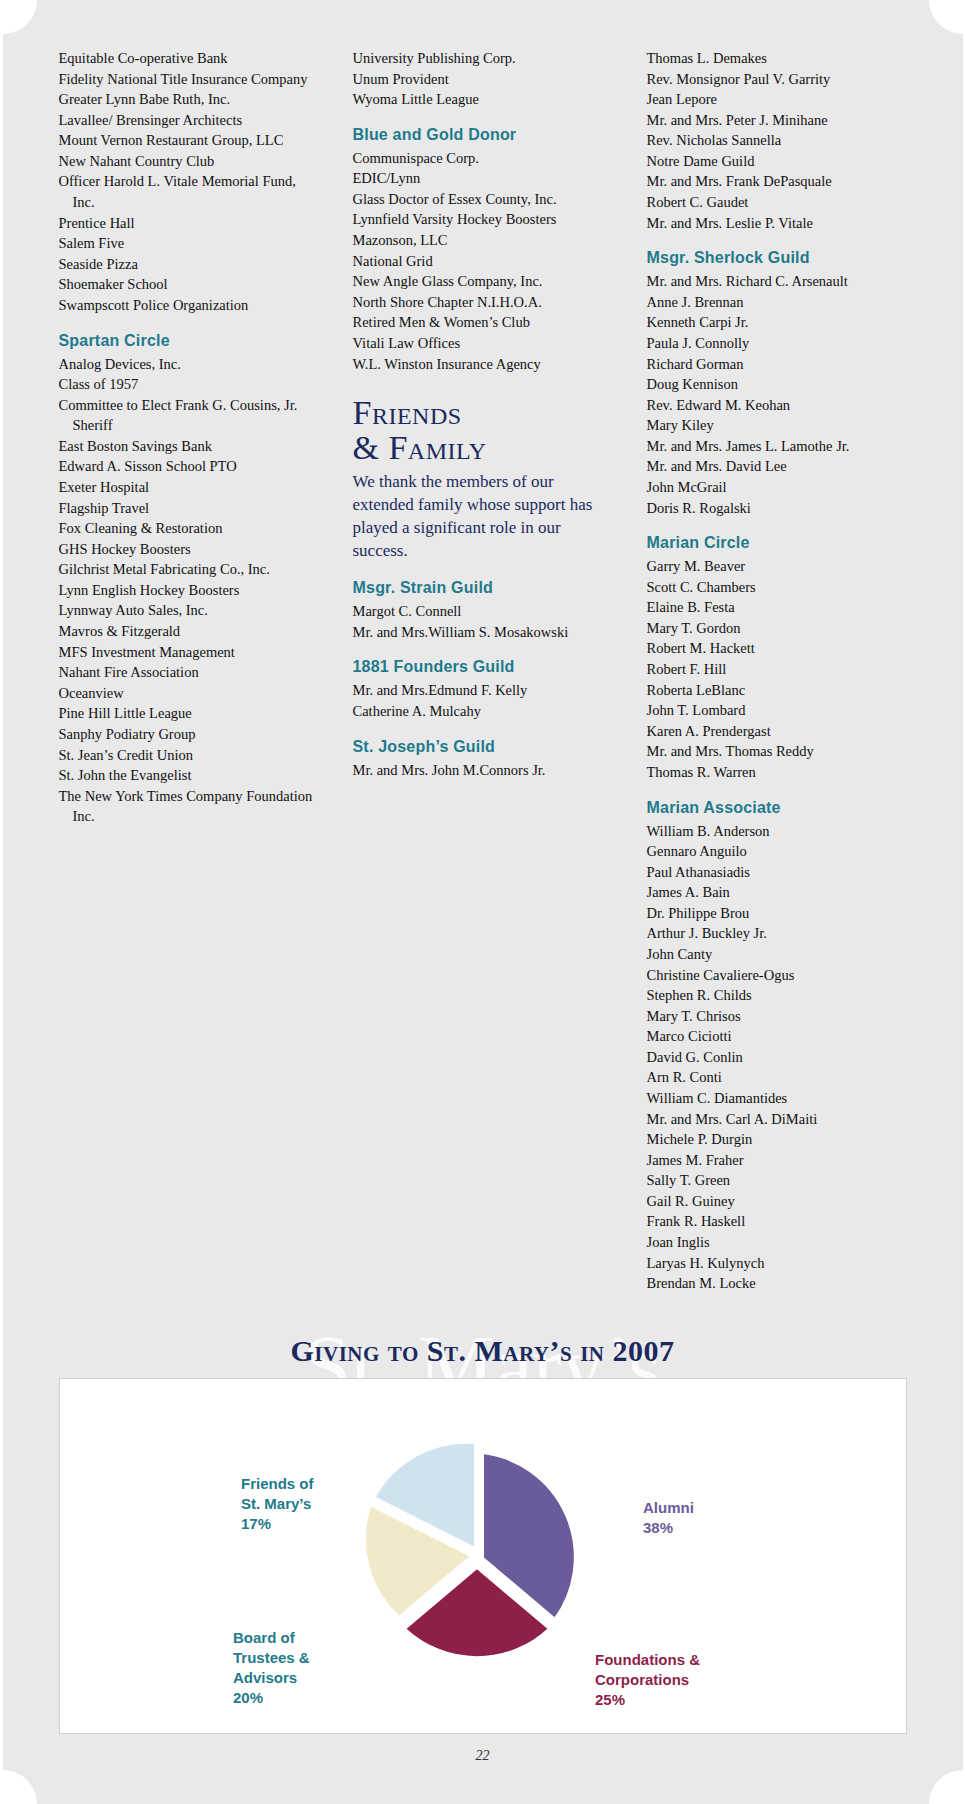Equitable Co-operative Bank
Fidelity National Title Insurance Company
Greater Lynn Babe Ruth, Inc.
Lavallee/ Brensinger Architects
Mount Vernon Restaurant Group, LLC
New Nahant Country Club
Officer Harold L. Vitale Memorial Fund, Inc.
Prentice Hall
Salem Five
Seaside Pizza
Shoemaker School
Swampscott Police Organization
Spartan Circle
Analog Devices, Inc.
Class of 1957
Committee to Elect Frank G. Cousins, Jr. Sheriff
East Boston Savings Bank
Edward A. Sisson School PTO
Exeter Hospital
Flagship Travel
Fox Cleaning & Restoration
GHS Hockey Boosters
Gilchrist Metal Fabricating Co., Inc.
Lynn English Hockey Boosters
Lynnway Auto Sales, Inc.
Mavros & Fitzgerald
MFS Investment Management
Nahant Fire Association
Oceanview
Pine Hill Little League
Sanphy Podiatry Group
St. Jean’s Credit Union
St. John the Evangelist
The New York Times Company Foundation Inc.
University Publishing Corp.
Unum Provident
Wyoma Little League
Blue and Gold Donor
Communispace Corp.
EDIC/Lynn
Glass Doctor of Essex County, Inc.
Lynnfield Varsity Hockey Boosters
Mazonson, LLC
National Grid
New Angle Glass Company, Inc.
North Shore Chapter N.I.H.O.A.
Retired Men & Women’s Club
Vitali Law Offices
W.L. Winston Insurance Agency
Friends
& Family
We thank the members of our extended family whose support has played a significant role in our success.
Msgr. Strain Guild
Margot C. Connell
Mr. and Mrs.William S. Mosakowski
1881 Founders Guild
Mr. and Mrs.Edmund F. Kelly
Catherine A. Mulcahy
St. Joseph’s Guild
Mr. and Mrs. John M.Connors Jr.
Thomas L. Demakes
Rev. Monsignor Paul V. Garrity
Jean Lepore
Mr. and Mrs. Peter J. Minihane
Rev. Nicholas Sannella
Notre Dame Guild
Mr. and Mrs. Frank DePasquale
Robert C. Gaudet
Mr. and Mrs. Leslie P. Vitale
Msgr. Sherlock Guild
Mr. and Mrs. Richard C. Arsenault
Anne J. Brennan
Kenneth Carpi Jr.
Paula J. Connolly
Richard Gorman
Doug Kennison
Rev. Edward M. Keohan
Mary Kiley
Mr. and Mrs. James L. Lamothe Jr.
Mr. and Mrs. David Lee
John McGrail
Doris R. Rogalski
Marian Circle
Garry M. Beaver
Scott C. Chambers
Elaine B. Festa
Mary T. Gordon
Robert M. Hackett
Robert F. Hill
Roberta LeBlanc
John T. Lombard
Karen A. Prendergast
Mr. and Mrs. Thomas Reddy
Thomas R. Warren
Marian Associate
William B. Anderson
Gennaro Anguilo
Paul Athanasiadis
James A. Bain
Dr. Philippe Brou
Arthur J. Buckley Jr.
John Canty
Christine Cavaliere-Ogus
Stephen R. Childs
Mary T. Chrisos
Marco Ciciotti
David G. Conlin
Arn R. Conti
William C. Diamantides
Mr. and Mrs. Carl A. DiMaiti
Michele P. Durgin
James M. Fraher
Sally T. Green
Gail R. Guiney
Frank R. Haskell
Joan Inglis
Laryas H. Kulynych
Brendan M. Locke
St. Mary’s
Giving to St. Mary’s in 2007
Friends of St. Mary’s 17% Alumni 38% Board of Trustees & Advisors 20% Foundations & Corporations 25%
22